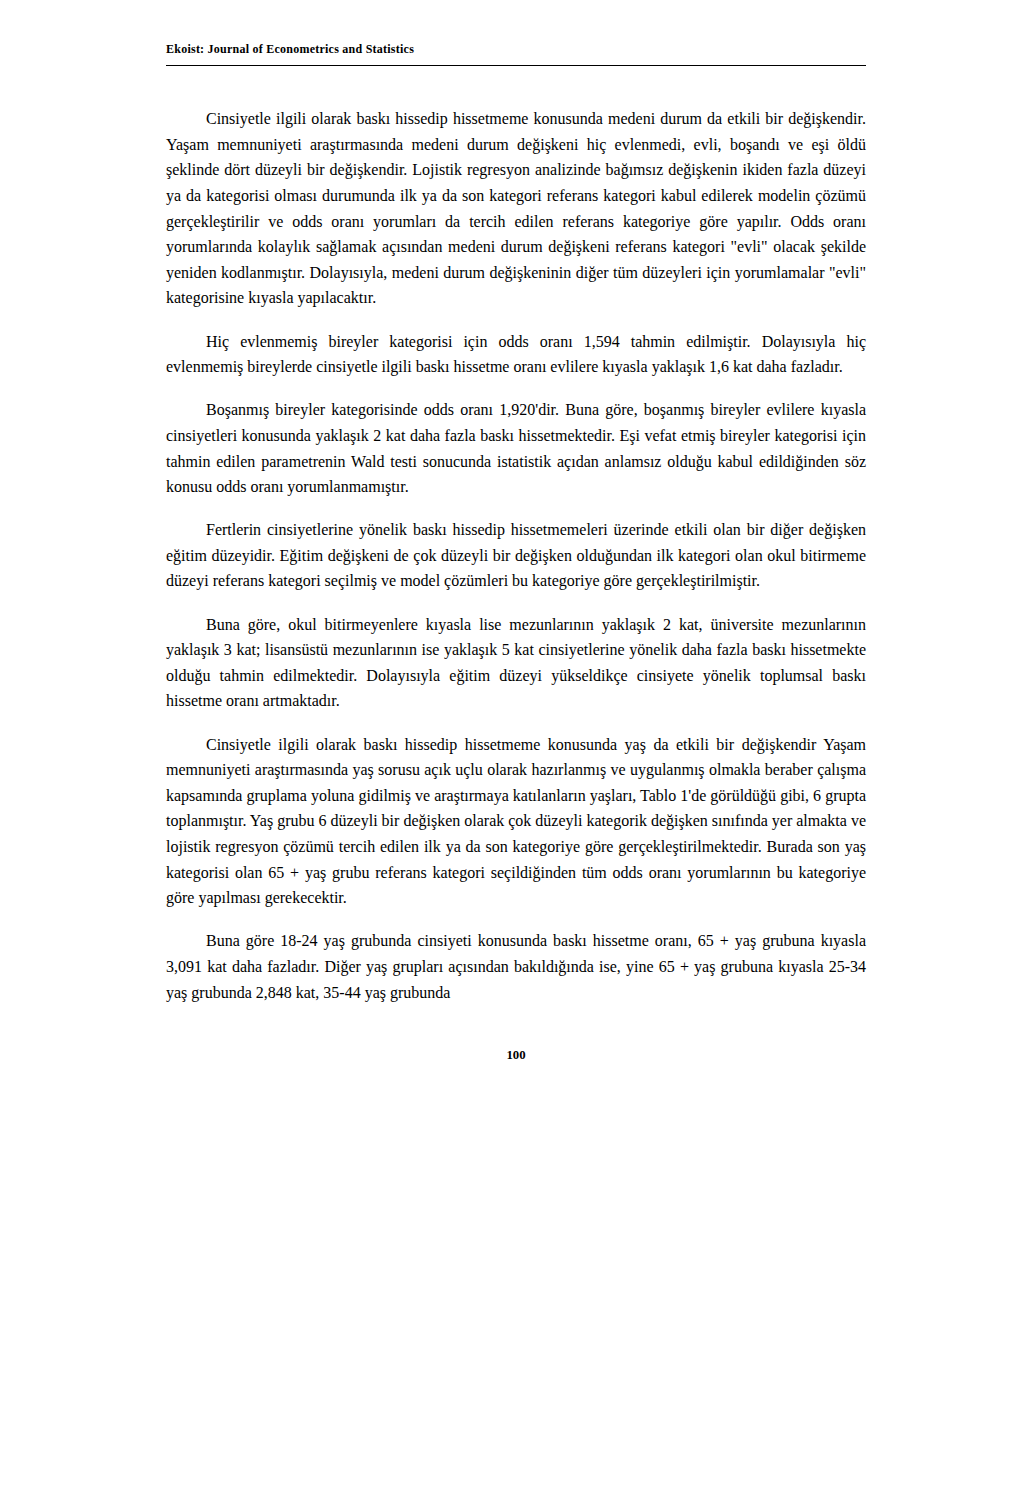Ekoist: Journal of Econometrics and Statistics
Cinsiyetle ilgili olarak baskı hissedip hissetmeme konusunda medeni durum da etkili bir değişkendir. Yaşam memnuniyeti araştırmasında medeni durum değişkeni hiç evlenmedi, evli, boşandı ve eşi öldü şeklinde dört düzeyli bir değişkendir. Lojistik regresyon analizinde bağımsız değişkenin ikiden fazla düzeyi ya da kategorisi olması durumunda ilk ya da son kategori referans kategori kabul edilerek modelin çözümü gerçekleştirilir ve odds oranı yorumları da tercih edilen referans kategoriye göre yapılır. Odds oranı yorumlarında kolaylık sağlamak açısından medeni durum değişkeni referans kategori "evli" olacak şekilde yeniden kodlanmıştır. Dolayısıyla, medeni durum değişkeninin diğer tüm düzeyleri için yorumlamalar "evli" kategorisine kıyasla yapılacaktır.
Hiç evlenmemiş bireyler kategorisi için odds oranı 1,594 tahmin edilmiştir. Dolayısıyla hiç evlenmemiş bireylerde cinsiyetle ilgili baskı hissetme oranı evlilere kıyasla yaklaşık 1,6 kat daha fazladır.
Boşanmış bireyler kategorisinde odds oranı 1,920'dir. Buna göre, boşanmış bireyler evlilere kıyasla cinsiyetleri konusunda yaklaşık 2 kat daha fazla baskı hissetmektedir. Eşi vefat etmiş bireyler kategorisi için tahmin edilen parametrenin Wald testi sonucunda istatistik açıdan anlamsız olduğu kabul edildiğinden söz konusu odds oranı yorumlanmamıştır.
Fertlerin cinsiyetlerine yönelik baskı hissedip hissetmemeleri üzerinde etkili olan bir diğer değişken eğitim düzeyidir. Eğitim değişkeni de çok düzeyli bir değişken olduğundan ilk kategori olan okul bitirmeme düzeyi referans kategori seçilmiş ve model çözümleri bu kategoriye göre gerçekleştirilmiştir.
Buna göre, okul bitirmeyenlere kıyasla lise mezunlarının yaklaşık 2 kat, üniversite mezunlarının yaklaşık 3 kat; lisansüstü mezunlarının ise yaklaşık 5 kat cinsiyetlerine yönelik daha fazla baskı hissetmekte olduğu tahmin edilmektedir. Dolayısıyla eğitim düzeyi yükseldikçe cinsiyete yönelik toplumsal baskı hissetme oranı artmaktadır.
Cinsiyetle ilgili olarak baskı hissedip hissetmeme konusunda yaş da etkili bir değişkendir Yaşam memnuniyeti araştırmasında yaş sorusu açık uçlu olarak hazırlanmış ve uygulanmış olmakla beraber çalışma kapsamında gruplama yoluna gidilmiş ve araştırmaya katılanların yaşları, Tablo 1'de görüldüğü gibi, 6 grupta toplanmıştır. Yaş grubu 6 düzeyli bir değişken olarak çok düzeyli kategorik değişken sınıfında yer almakta ve lojistik regresyon çözümü tercih edilen ilk ya da son kategoriye göre gerçekleştirilmektedir. Burada son yaş kategorisi olan 65 + yaş grubu referans kategori seçildiğinden tüm odds oranı yorumlarının bu kategoriye göre yapılması gerekecektir.
Buna göre 18-24 yaş grubunda cinsiyeti konusunda baskı hissetme oranı, 65 + yaş grubuna kıyasla 3,091 kat daha fazladır. Diğer yaş grupları açısından bakıldığında ise, yine 65 + yaş grubuna kıyasla 25-34 yaş grubunda 2,848 kat, 35-44 yaş grubunda
100